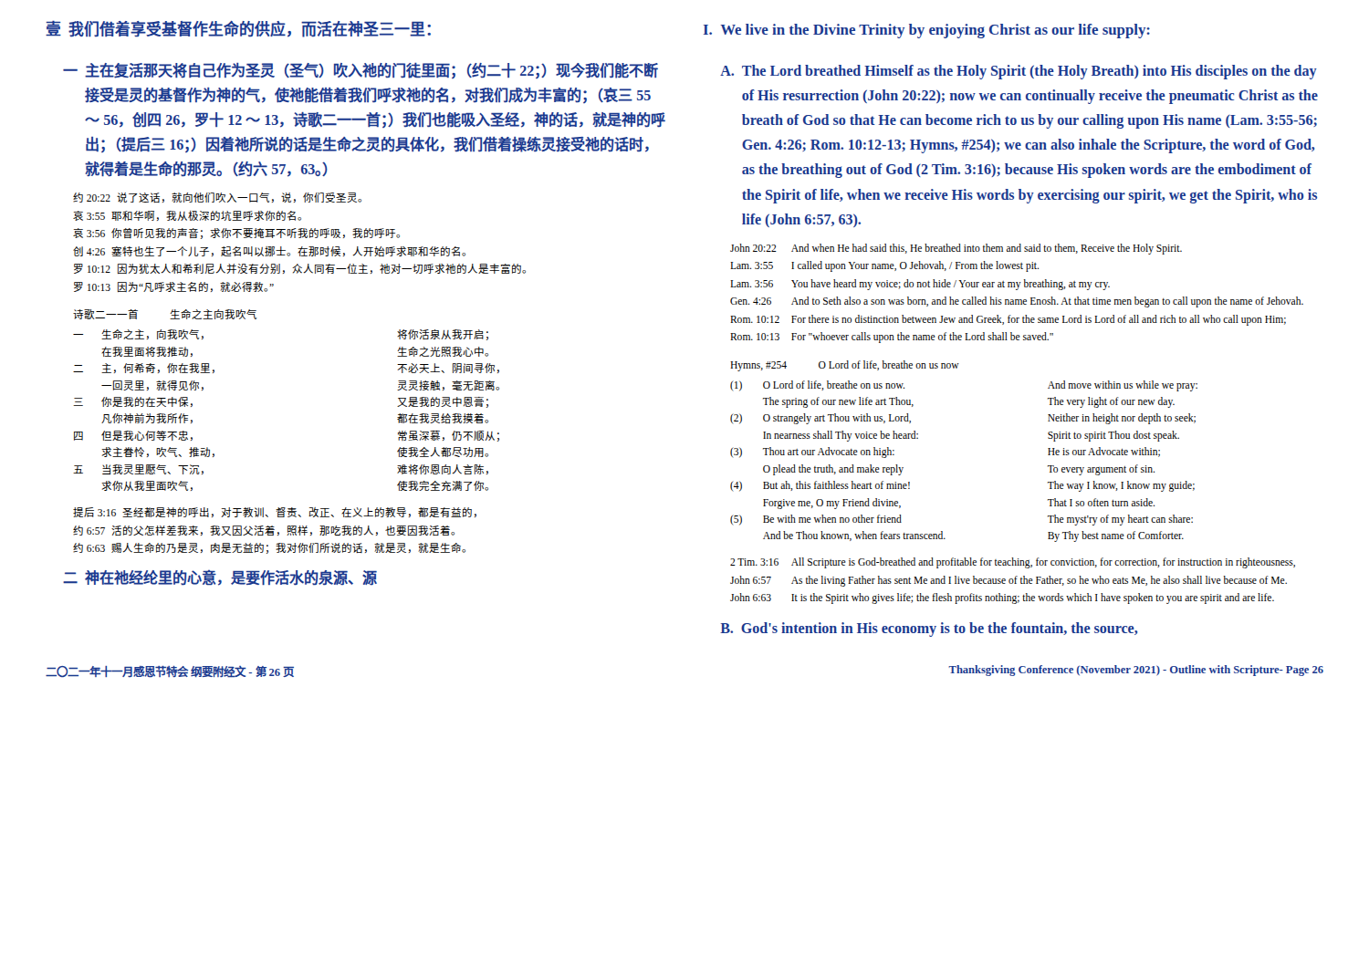壹 我们借着享受基督作生命的供应，而活在神圣三一里：
一 主在复活那天将自己作为圣灵（圣气）吹入祂的门徒里面；（约二十 22；）现今我们能不断接受是灵的基督作为神的气，使祂能借着我们呼求祂的名，对我们成为丰富的；（哀三 55 ～ 56，创四 26，罗十 12 ～ 13，诗歌二一一首；）我们也能吸入圣经，神的话，就是神的呼出；（提后三 16；）因着祂所说的话是生命之灵的具体化，我们借着操练灵接受祂的话时，就得着是生命的那灵。（约六 57，63。）
约 20:22 说了这话，就向他们吹入一口气，说，你们受圣灵。
哀 3:55 耶和华啊，我从极深的坑里呼求你的名。
哀 3:56 你曾听见我的声音；求你不要掩耳不听我的呼吸，我的呼吁。
创 4:26 塞特也生了一个儿子，起名叫以挪士。在那时候，人开始呼求耶和华的名。
罗 10:12 因为犹太人和希利尼人并没有分别，众人同有一位主，祂对一切呼求祂的人是丰富的。
罗 10:13 因为“凡呼求主名的，就必得救。”
诗歌二一一首 生命之主向我吹气
| 一 | 生命之主，向我吹气， | 将你活泉从我开启； |
| | 在我里面将我推动， | 生命之光照我心中。 |
| 二 | 主，何希奇，你在我里， | 不必天上、阴间寻你， |
| | 一回灵里，就得见你， | 灵灵接触，毫无距离。 |
| 三 | 你是我的在天中保， | 又是我的灵中恩膏； |
| | 凡你神前为我所作， | 都在我灵给我摸着。 |
| 四 | 但是我心何等不忠， | 常虽深慕，仍不顺从； |
| | 求主眷怜，吹气、推动， | 使我全人都尽功用。 |
| 五 | 当我灵里懕气、下沉， | 难将你恩向人言陈， |
| | 求你从我里面吹气， | 使我完全充满了你。 |
提后 3:16 圣经都是神的呼出，对于教训、督责、改正、在义上的教导，都是有益的，
约 6:57 活的父怎样差我来，我又因父活着，照样，那吃我的人，也要因我活着。
约 6:63 赐人生命的乃是灵，肉是无益的；我对你们所说的话，就是灵，就是生命。
二 神在祂经纶里的心意，是要作活水的泉源、源
I. We live in the Divine Trinity by enjoying Christ as our life supply:
A. The Lord breathed Himself as the Holy Spirit (the Holy Breath) into His disciples on the day of His resurrection (John 20:22); now we can continually receive the pneumatic Christ as the breath of God so that He can become rich to us by our calling upon His name (Lam. 3:55-56; Gen. 4:26; Rom. 10:12-13; Hymns, #254); we can also inhale the Scripture, the word of God, as the breathing out of God (2 Tim. 3:16); because His spoken words are the embodiment of the Spirit of life, when we receive His words by exercising our spirit, we get the Spirit, who is life (John 6:57, 63).
John 20:22 And when He had said this, He breathed into them and said to them, Receive the Holy Spirit.
Lam. 3:55 I called upon Your name, O Jehovah, / From the lowest pit.
Lam. 3:56 You have heard my voice; do not hide / Your ear at my breathing, at my cry.
Gen. 4:26 And to Seth also a son was born, and he called his name Enosh. At that time men began to call upon the name of Jehovah.
Rom. 10:12 For there is no distinction between Jew and Greek, for the same Lord is Lord of all and rich to all who call upon Him;
Rom. 10:13 For "whoever calls upon the name of the Lord shall be saved."
Hymns, #254 O Lord of life, breathe on us now
| (1) | O Lord of life, breathe on us now. | And move within us while we pray: |
| | The spring of our new life art Thou, | The very light of our new day. |
| (2) | O strangely art Thou with us, Lord, | Neither in height nor depth to seek; |
| | In nearness shall Thy voice be heard: | Spirit to spirit Thou dost speak. |
| (3) | Thou art our Advocate on high: | He is our Advocate within; |
| | O plead the truth, and make reply | To every argument of sin. |
| (4) | But ah, this faithless heart of mine! | The way I know, I know my guide; |
| | Forgive me, O my Friend divine, | That I so often turn aside. |
| (5) | Be with me when no other friend | The myst'ry of my heart can share: |
| | And be Thou known, when fears transcend. | By Thy best name of Comforter. |
2 Tim. 3:16 All Scripture is God-breathed and profitable for teaching, for conviction, for correction, for instruction in righteousness,
John 6:57 As the living Father has sent Me and I live because of the Father, so he who eats Me, he also shall live because of Me.
John 6:63 It is the Spirit who gives life; the flesh profits nothing; the words which I have spoken to you are spirit and are life.
B. God's intention in His economy is to be the fountain, the source,
二〇二一年十一月感恩节特会 纲要附经文 - 第 26 页
Thanksgiving Conference (November 2021) - Outline with Scripture- Page 26